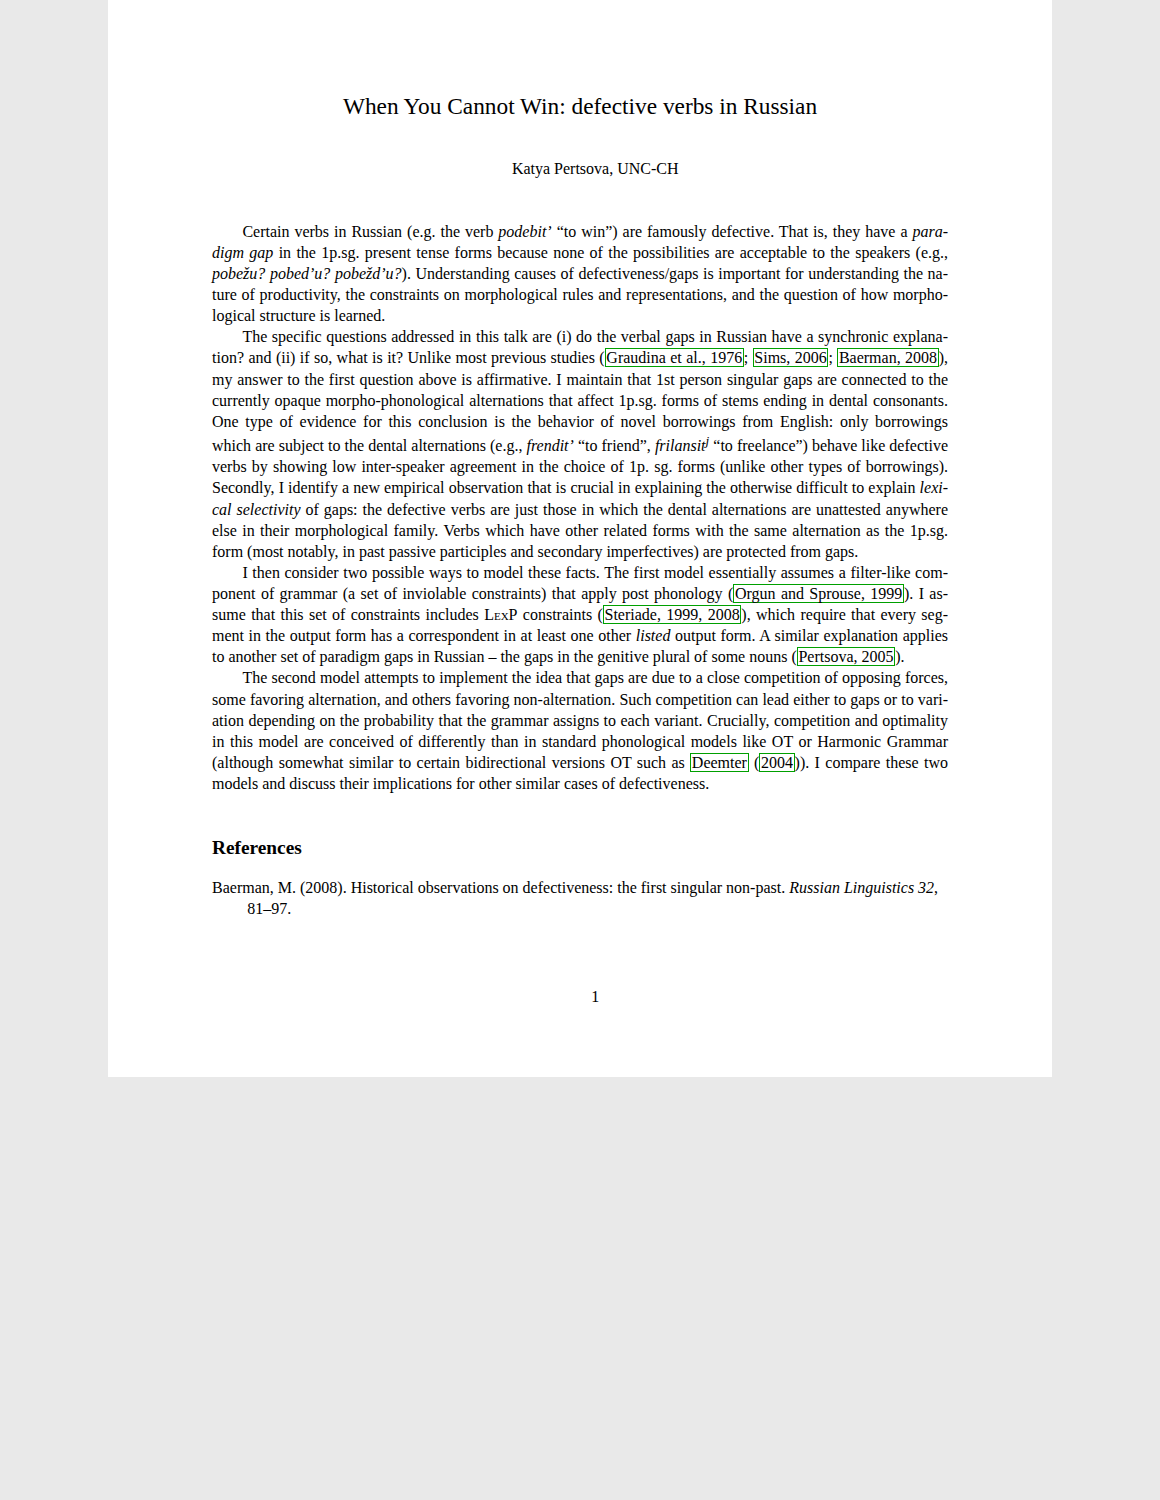When You Cannot Win: defective verbs in Russian
Katya Pertsova, UNC-CH
Certain verbs in Russian (e.g. the verb podebit’ “to win”) are famously defective. That is, they have a paradigm gap in the 1p.sg. present tense forms because none of the possibilities are acceptable to the speakers (e.g., pobežu? pobed’u? pobežd’u?). Understanding causes of defectiveness/gaps is important for understanding the nature of productivity, the constraints on morphological rules and representations, and the question of how morphological structure is learned.
The specific questions addressed in this talk are (i) do the verbal gaps in Russian have a synchronic explanation? and (ii) if so, what is it? Unlike most previous studies (Graudina et al., 1976; Sims, 2006; Baerman, 2008), my answer to the first question above is affirmative. I maintain that 1st person singular gaps are connected to the currently opaque morpho-phonological alternations that affect 1p.sg. forms of stems ending in dental consonants. One type of evidence for this conclusion is the behavior of novel borrowings from English: only borrowings which are subject to the dental alternations (e.g., frendit’ “to friend”, frilansitj “to freelance”) behave like defective verbs by showing low inter-speaker agreement in the choice of 1p. sg. forms (unlike other types of borrowings). Secondly, I identify a new empirical observation that is crucial in explaining the otherwise difficult to explain lexical selectivity of gaps: the defective verbs are just those in which the dental alternations are unattested anywhere else in their morphological family. Verbs which have other related forms with the same alternation as the 1p.sg. form (most notably, in past passive participles and secondary imperfectives) are protected from gaps.
I then consider two possible ways to model these facts. The first model essentially assumes a filter-like component of grammar (a set of inviolable constraints) that apply post phonology (Orgun and Sprouse, 1999). I assume that this set of constraints includes LexP constraints (Steriade, 1999, 2008), which require that every segment in the output form has a correspondent in at least one other listed output form. A similar explanation applies to another set of paradigm gaps in Russian – the gaps in the genitive plural of some nouns (Pertsova, 2005).
The second model attempts to implement the idea that gaps are due to a close competition of opposing forces, some favoring alternation, and others favoring non-alternation. Such competition can lead either to gaps or to variation depending on the probability that the grammar assigns to each variant. Crucially, competition and optimality in this model are conceived of differently than in standard phonological models like OT or Harmonic Grammar (although somewhat similar to certain bidirectional versions OT such as Deemter (2004)). I compare these two models and discuss their implications for other similar cases of defectiveness.
References
Baerman, M. (2008). Historical observations on defectiveness: the first singular non-past. Russian Linguistics 32, 81–97.
1